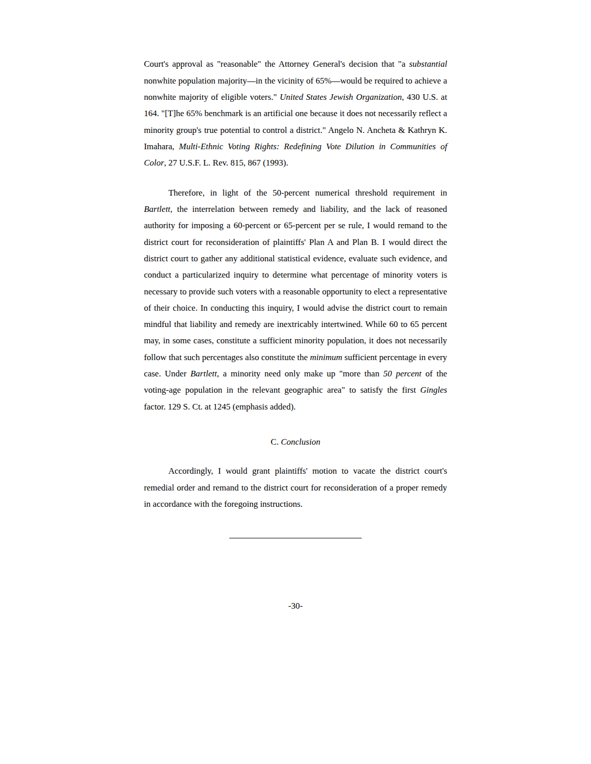Court's approval as "reasonable" the Attorney General's decision that "a substantial nonwhite population majority—in the vicinity of 65%—would be required to achieve a nonwhite majority of eligible voters." United States Jewish Organization, 430 U.S. at 164. "[T]he 65% benchmark is an artificial one because it does not necessarily reflect a minority group's true potential to control a district." Angelo N. Ancheta & Kathryn K. Imahara, Multi-Ethnic Voting Rights: Redefining Vote Dilution in Communities of Color, 27 U.S.F. L. Rev. 815, 867 (1993).
Therefore, in light of the 50-percent numerical threshold requirement in Bartlett, the interrelation between remedy and liability, and the lack of reasoned authority for imposing a 60-percent or 65-percent per se rule, I would remand to the district court for reconsideration of plaintiffs' Plan A and Plan B. I would direct the district court to gather any additional statistical evidence, evaluate such evidence, and conduct a particularized inquiry to determine what percentage of minority voters is necessary to provide such voters with a reasonable opportunity to elect a representative of their choice. In conducting this inquiry, I would advise the district court to remain mindful that liability and remedy are inextricably intertwined. While 60 to 65 percent may, in some cases, constitute a sufficient minority population, it does not necessarily follow that such percentages also constitute the minimum sufficient percentage in every case. Under Bartlett, a minority need only make up "more than 50 percent of the voting-age population in the relevant geographic area" to satisfy the first Gingles factor. 129 S. Ct. at 1245 (emphasis added).
C. Conclusion
Accordingly, I would grant plaintiffs' motion to vacate the district court's remedial order and remand to the district court for reconsideration of a proper remedy in accordance with the foregoing instructions.
-30-